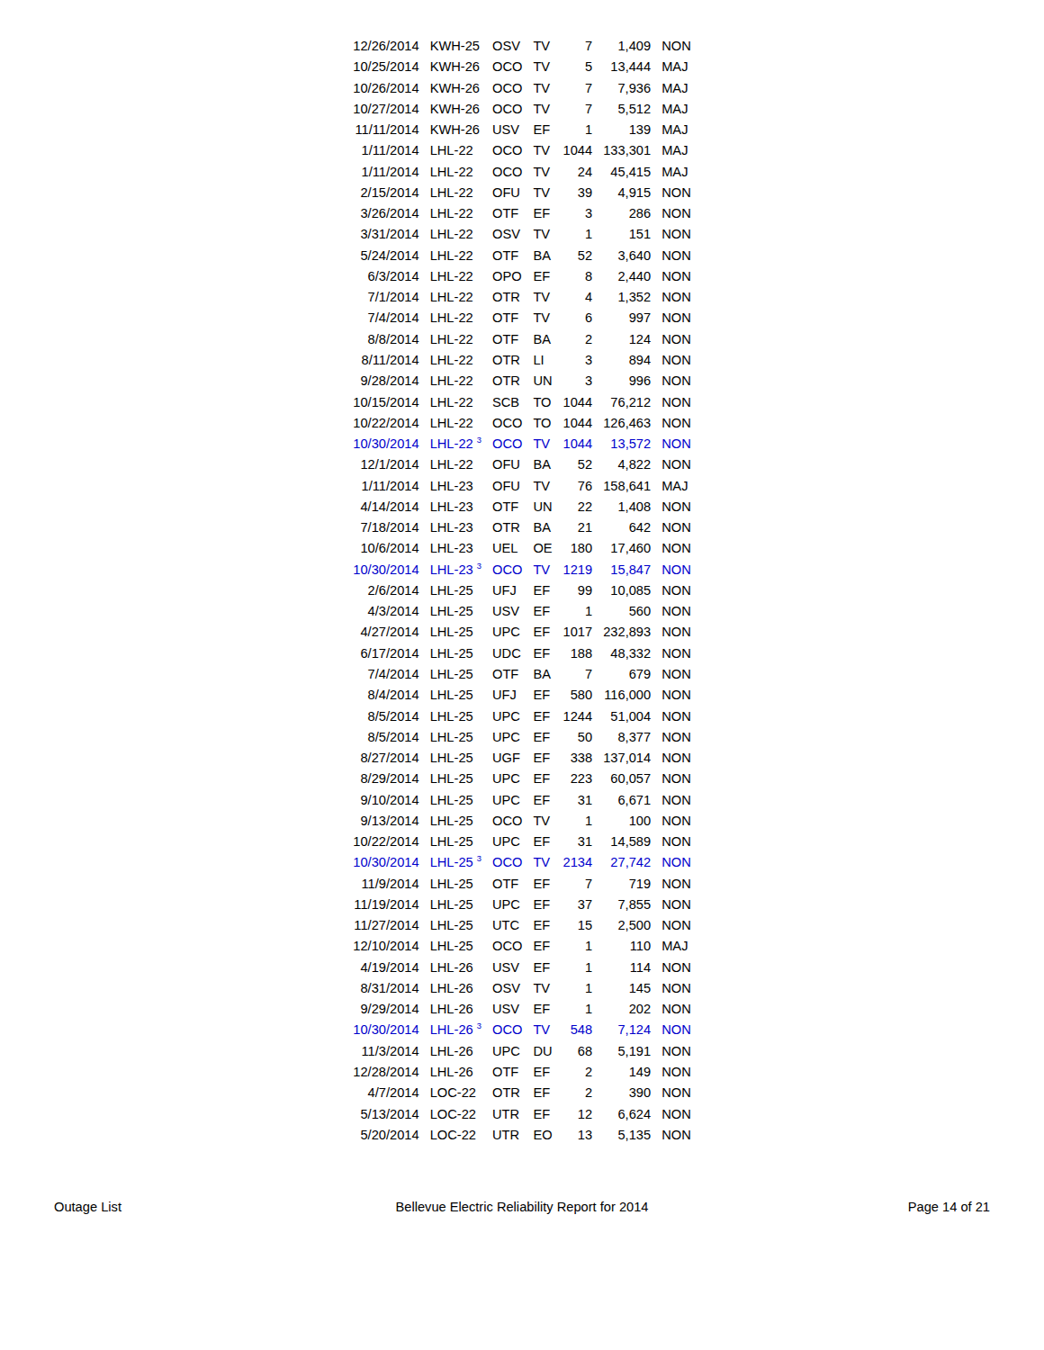| 12/26/2014 | KWH-25 | OSV | TV | 7 | 1,409 | NON |
| 10/25/2014 | KWH-26 | OCO | TV | 5 | 13,444 | MAJ |
| 10/26/2014 | KWH-26 | OCO | TV | 7 | 7,936 | MAJ |
| 10/27/2014 | KWH-26 | OCO | TV | 7 | 5,512 | MAJ |
| 11/11/2014 | KWH-26 | USV | EF | 1 | 139 | MAJ |
| 1/11/2014 | LHL-22 | OCO | TV | 1044 | 133,301 | MAJ |
| 1/11/2014 | LHL-22 | OCO | TV | 24 | 45,415 | MAJ |
| 2/15/2014 | LHL-22 | OFU | TV | 39 | 4,915 | NON |
| 3/26/2014 | LHL-22 | OTF | EF | 3 | 286 | NON |
| 3/31/2014 | LHL-22 | OSV | TV | 1 | 151 | NON |
| 5/24/2014 | LHL-22 | OTF | BA | 52 | 3,640 | NON |
| 6/3/2014 | LHL-22 | OPO | EF | 8 | 2,440 | NON |
| 7/1/2014 | LHL-22 | OTR | TV | 4 | 1,352 | NON |
| 7/4/2014 | LHL-22 | OTF | TV | 6 | 997 | NON |
| 8/8/2014 | LHL-22 | OTF | BA | 2 | 124 | NON |
| 8/11/2014 | LHL-22 | OTR | LI | 3 | 894 | NON |
| 9/28/2014 | LHL-22 | OTR | UN | 3 | 996 | NON |
| 10/15/2014 | LHL-22 | SCB | TO | 1044 | 76,212 | NON |
| 10/22/2014 | LHL-22 | OCO | TO | 1044 | 126,463 | NON |
| 10/30/2014 | LHL-22 3 | OCO | TV | 1044 | 13,572 | NON |
| 12/1/2014 | LHL-22 | OFU | BA | 52 | 4,822 | NON |
| 1/11/2014 | LHL-23 | OFU | TV | 76 | 158,641 | MAJ |
| 4/14/2014 | LHL-23 | OTF | UN | 22 | 1,408 | NON |
| 7/18/2014 | LHL-23 | OTR | BA | 21 | 642 | NON |
| 10/6/2014 | LHL-23 | UEL | OE | 180 | 17,460 | NON |
| 10/30/2014 | LHL-23 3 | OCO | TV | 1219 | 15,847 | NON |
| 2/6/2014 | LHL-25 | UFJ | EF | 99 | 10,085 | NON |
| 4/3/2014 | LHL-25 | USV | EF | 1 | 560 | NON |
| 4/27/2014 | LHL-25 | UPC | EF | 1017 | 232,893 | NON |
| 6/17/2014 | LHL-25 | UDC | EF | 188 | 48,332 | NON |
| 7/4/2014 | LHL-25 | OTF | BA | 7 | 679 | NON |
| 8/4/2014 | LHL-25 | UFJ | EF | 580 | 116,000 | NON |
| 8/5/2014 | LHL-25 | UPC | EF | 1244 | 51,004 | NON |
| 8/5/2014 | LHL-25 | UPC | EF | 50 | 8,377 | NON |
| 8/27/2014 | LHL-25 | UGF | EF | 338 | 137,014 | NON |
| 8/29/2014 | LHL-25 | UPC | EF | 223 | 60,057 | NON |
| 9/10/2014 | LHL-25 | UPC | EF | 31 | 6,671 | NON |
| 9/13/2014 | LHL-25 | OCO | TV | 1 | 100 | NON |
| 10/22/2014 | LHL-25 | UPC | EF | 31 | 14,589 | NON |
| 10/30/2014 | LHL-25 3 | OCO | TV | 2134 | 27,742 | NON |
| 11/9/2014 | LHL-25 | OTF | EF | 7 | 719 | NON |
| 11/19/2014 | LHL-25 | UPC | EF | 37 | 7,855 | NON |
| 11/27/2014 | LHL-25 | UTC | EF | 15 | 2,500 | NON |
| 12/10/2014 | LHL-25 | OCO | EF | 1 | 110 | MAJ |
| 4/19/2014 | LHL-26 | USV | EF | 1 | 114 | NON |
| 8/31/2014 | LHL-26 | OSV | TV | 1 | 145 | NON |
| 9/29/2014 | LHL-26 | USV | EF | 1 | 202 | NON |
| 10/30/2014 | LHL-26 3 | OCO | TV | 548 | 7,124 | NON |
| 11/3/2014 | LHL-26 | UPC | DU | 68 | 5,191 | NON |
| 12/28/2014 | LHL-26 | OTF | EF | 2 | 149 | NON |
| 4/7/2014 | LOC-22 | OTR | EF | 2 | 390 | NON |
| 5/13/2014 | LOC-22 | UTR | EF | 12 | 6,624 | NON |
| 5/20/2014 | LOC-22 | UTR | EO | 13 | 5,135 | NON |
Outage List
Bellevue Electric Reliability Report for 2014
Page 14 of 21